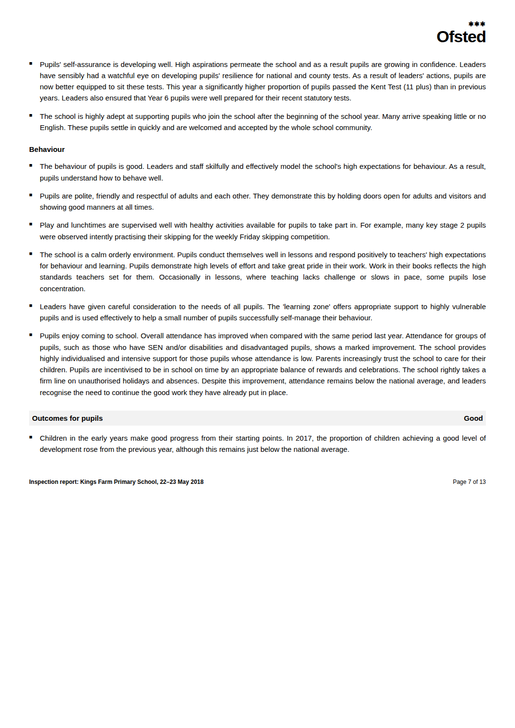✱✱✱
Ofsted
Pupils' self-assurance is developing well. High aspirations permeate the school and as a result pupils are growing in confidence. Leaders have sensibly had a watchful eye on developing pupils' resilience for national and county tests. As a result of leaders' actions, pupils are now better equipped to sit these tests. This year a significantly higher proportion of pupils passed the Kent Test (11 plus) than in previous years. Leaders also ensured that Year 6 pupils were well prepared for their recent statutory tests.
The school is highly adept at supporting pupils who join the school after the beginning of the school year. Many arrive speaking little or no English. These pupils settle in quickly and are welcomed and accepted by the whole school community.
Behaviour
The behaviour of pupils is good. Leaders and staff skilfully and effectively model the school's high expectations for behaviour. As a result, pupils understand how to behave well.
Pupils are polite, friendly and respectful of adults and each other. They demonstrate this by holding doors open for adults and visitors and showing good manners at all times.
Play and lunchtimes are supervised well with healthy activities available for pupils to take part in. For example, many key stage 2 pupils were observed intently practising their skipping for the weekly Friday skipping competition.
The school is a calm orderly environment. Pupils conduct themselves well in lessons and respond positively to teachers' high expectations for behaviour and learning. Pupils demonstrate high levels of effort and take great pride in their work. Work in their books reflects the high standards teachers set for them. Occasionally in lessons, where teaching lacks challenge or slows in pace, some pupils lose concentration.
Leaders have given careful consideration to the needs of all pupils. The 'learning zone' offers appropriate support to highly vulnerable pupils and is used effectively to help a small number of pupils successfully self-manage their behaviour.
Pupils enjoy coming to school. Overall attendance has improved when compared with the same period last year. Attendance for groups of pupils, such as those who have SEN and/or disabilities and disadvantaged pupils, shows a marked improvement. The school provides highly individualised and intensive support for those pupils whose attendance is low. Parents increasingly trust the school to care for their children. Pupils are incentivised to be in school on time by an appropriate balance of rewards and celebrations. The school rightly takes a firm line on unauthorised holidays and absences. Despite this improvement, attendance remains below the national average, and leaders recognise the need to continue the good work they have already put in place.
Outcomes for pupils Good
Children in the early years make good progress from their starting points. In 2017, the proportion of children achieving a good level of development rose from the previous year, although this remains just below the national average.
Inspection report: Kings Farm Primary School, 22–23 May 2018
Page 7 of 13